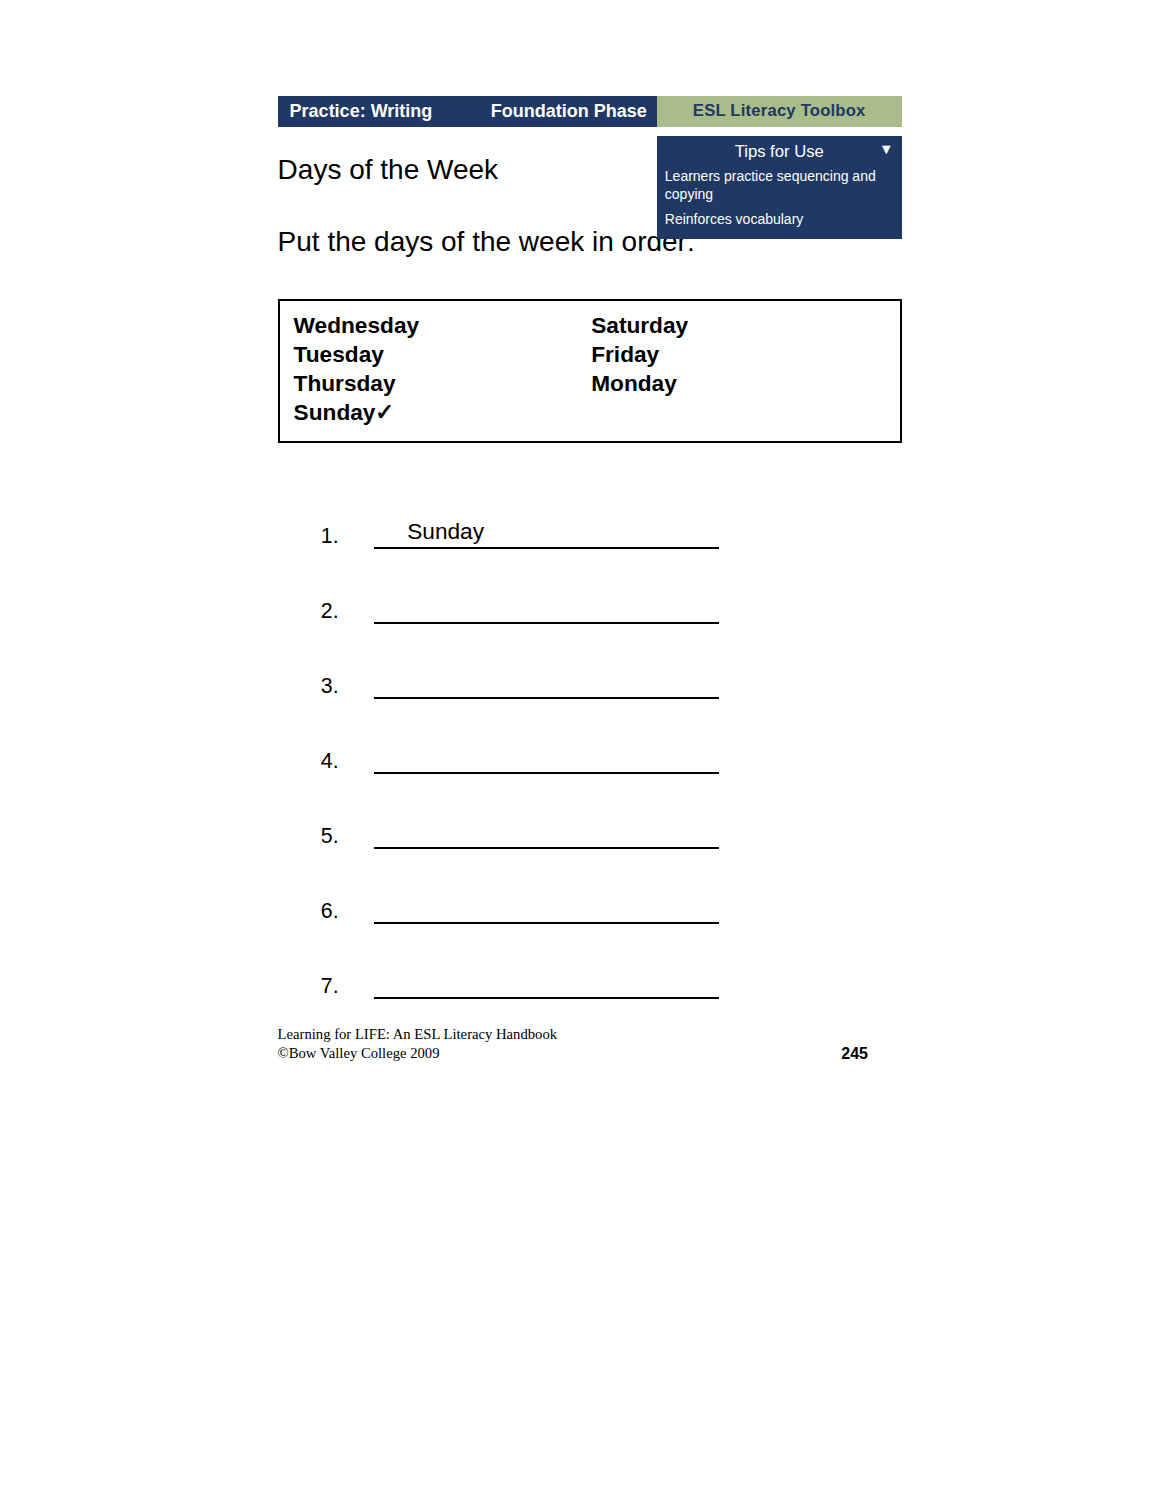Practice: Writing Foundation Phase
ESL Literacy Toolbox
Tips for Use▼
Learners practice sequencing and copying
Reinforces vocabulary
Days of the Week
Put the days of the week in order:
| Wednesday | Saturday |
| Tuesday | Friday |
| Thursday | Monday |
| Sunday ✓ | |
Sunday
Learning for LIFE: An ESL Literacy Handbook
©Bow Valley College 2009
245